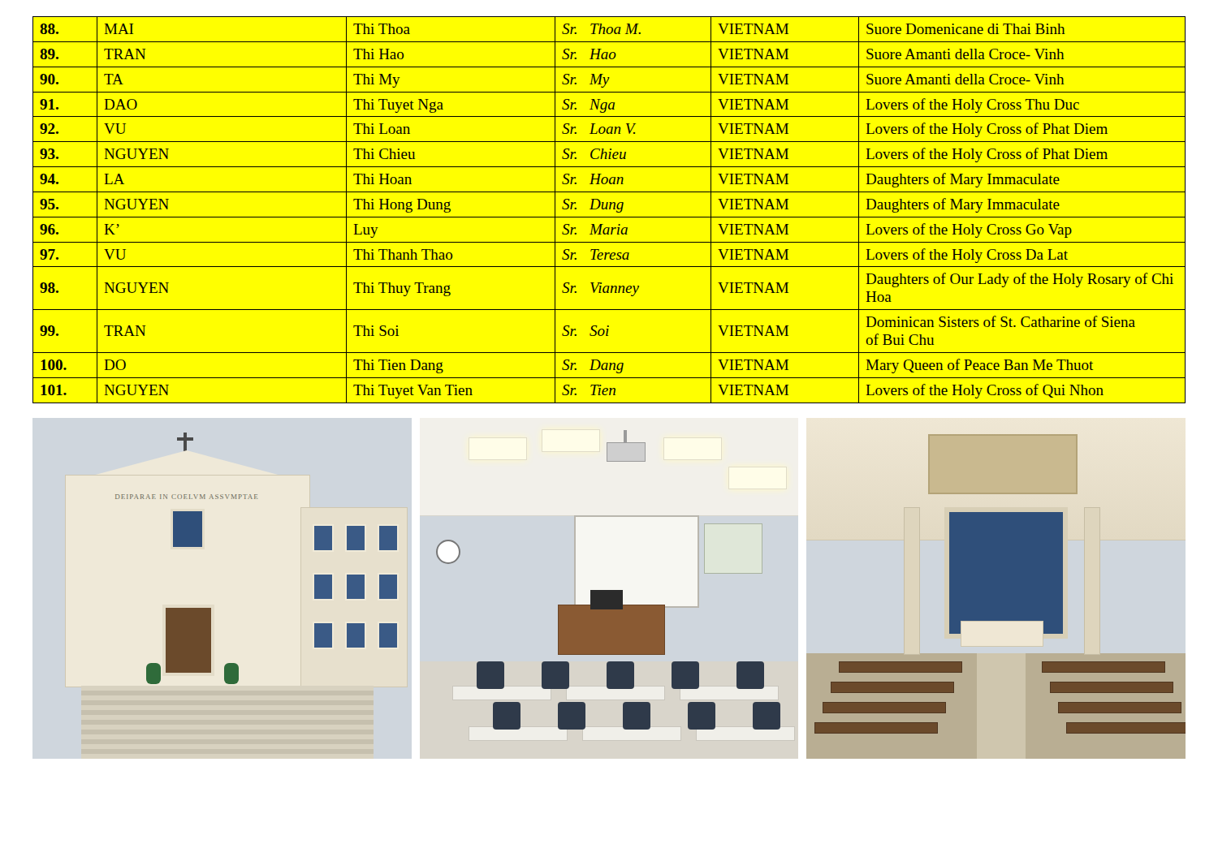| 88. | MAI | Thi Thoa | Sr. Thoa M. | VIETNAM | Suore Domenicane di Thai Binh |
| 89. | TRAN | Thi Hao | Sr. Hao | VIETNAM | Suore Amanti della Croce- Vinh |
| 90. | TA | Thi My | Sr. My | VIETNAM | Suore Amanti della Croce- Vinh |
| 91. | DAO | Thi Tuyet Nga | Sr. Nga | VIETNAM | Lovers of the Holy Cross Thu Duc |
| 92. | VU | Thi Loan | Sr. Loan V. | VIETNAM | Lovers of the Holy Cross of Phat Diem |
| 93. | NGUYEN | Thi Chieu | Sr. Chieu | VIETNAM | Lovers of the Holy Cross of Phat Diem |
| 94. | LA | Thi Hoan | Sr. Hoan | VIETNAM | Daughters of Mary Immaculate |
| 95. | NGUYEN | Thi Hong Dung | Sr. Dung | VIETNAM | Daughters of Mary Immaculate |
| 96. | K’ | Luy | Sr. Maria | VIETNAM | Lovers of the Holy Cross Go Vap |
| 97. | VU | Thi Thanh Thao | Sr. Teresa | VIETNAM | Lovers of the Holy Cross Da Lat |
| 98. | NGUYEN | Thi Thuy Trang | Sr. Vianney | VIETNAM | Daughters of Our Lady of the Holy Rosary of Chi Hoa |
| 99. | TRAN | Thi Soi | Sr. Soi | VIETNAM | Dominican Sisters of St. Catharine of Siena of Bui Chu |
| 100. | DO | Thi Tien Dang | Sr. Dang | VIETNAM | Mary Queen of Peace Ban Me Thuot |
| 101. | NGUYEN | Thi Tuyet Van Tien | Sr. Tien | VIETNAM | Lovers of the Holy Cross of Qui Nhon |
DEIPARAE IN COELVM ASSVMPTAE